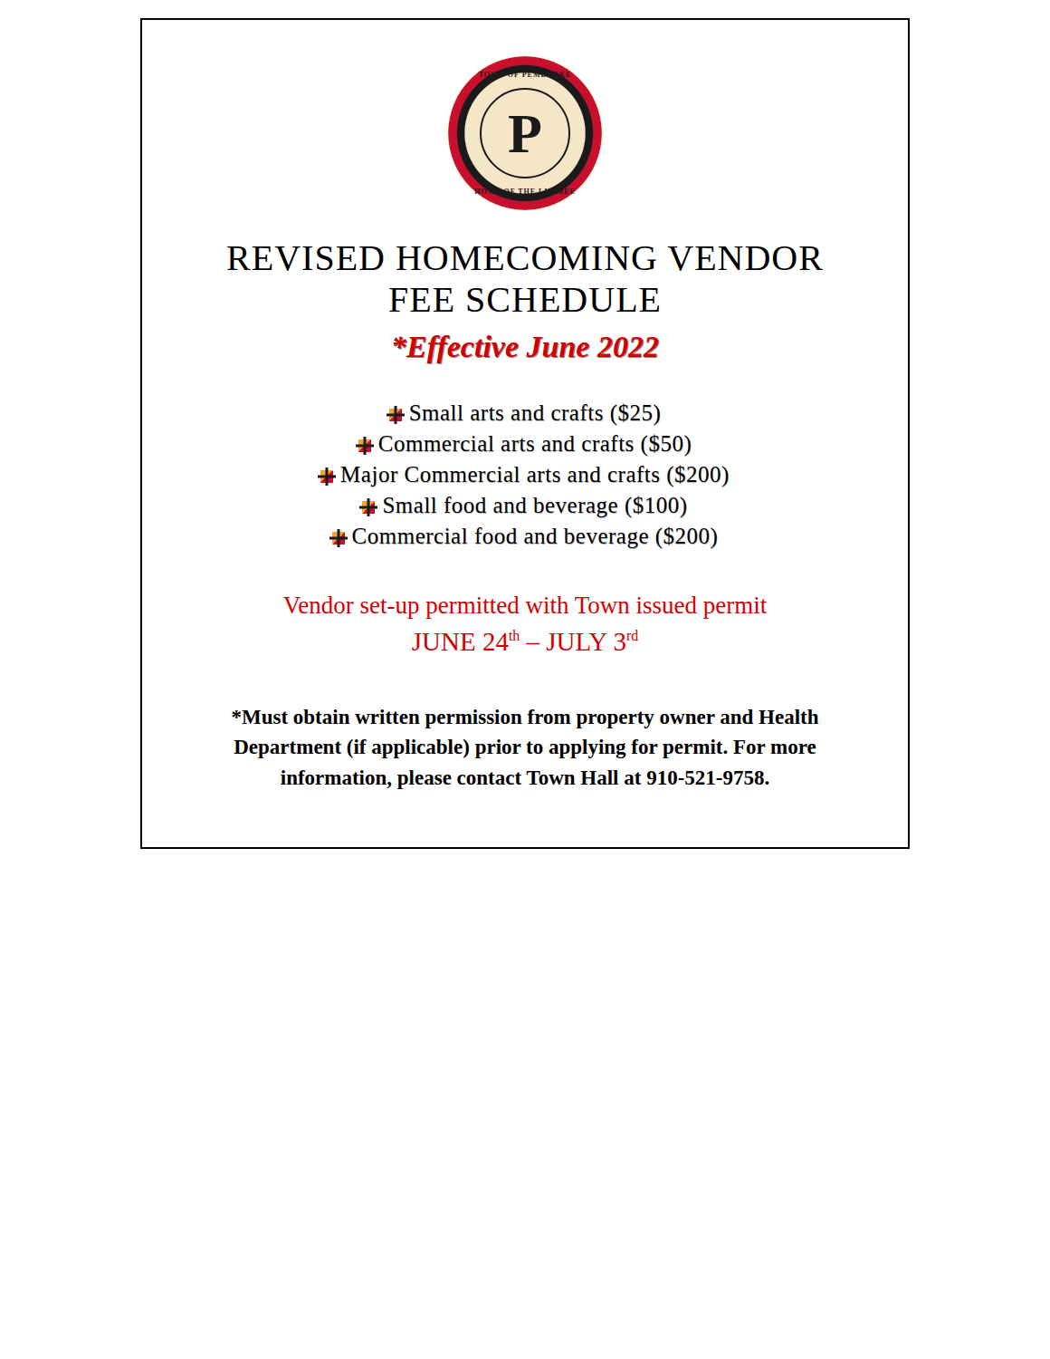Town of Pembroke
P
Home of the Lumbee
REVISED HOMECOMING VENDOR
FEE SCHEDULE
*Effective June 2022
Small arts and crafts ($25)
Commercial arts and crafts ($50)
Major Commercial arts and crafts ($200)
Small food and beverage ($100)
Commercial food and beverage ($200)
Vendor set-up permitted with Town issued permit
JUNE 24th – JULY 3rd
*Must obtain written permission from property owner and Health Department (if applicable) prior to applying for permit. For more information, please contact Town Hall at 910-521-9758.